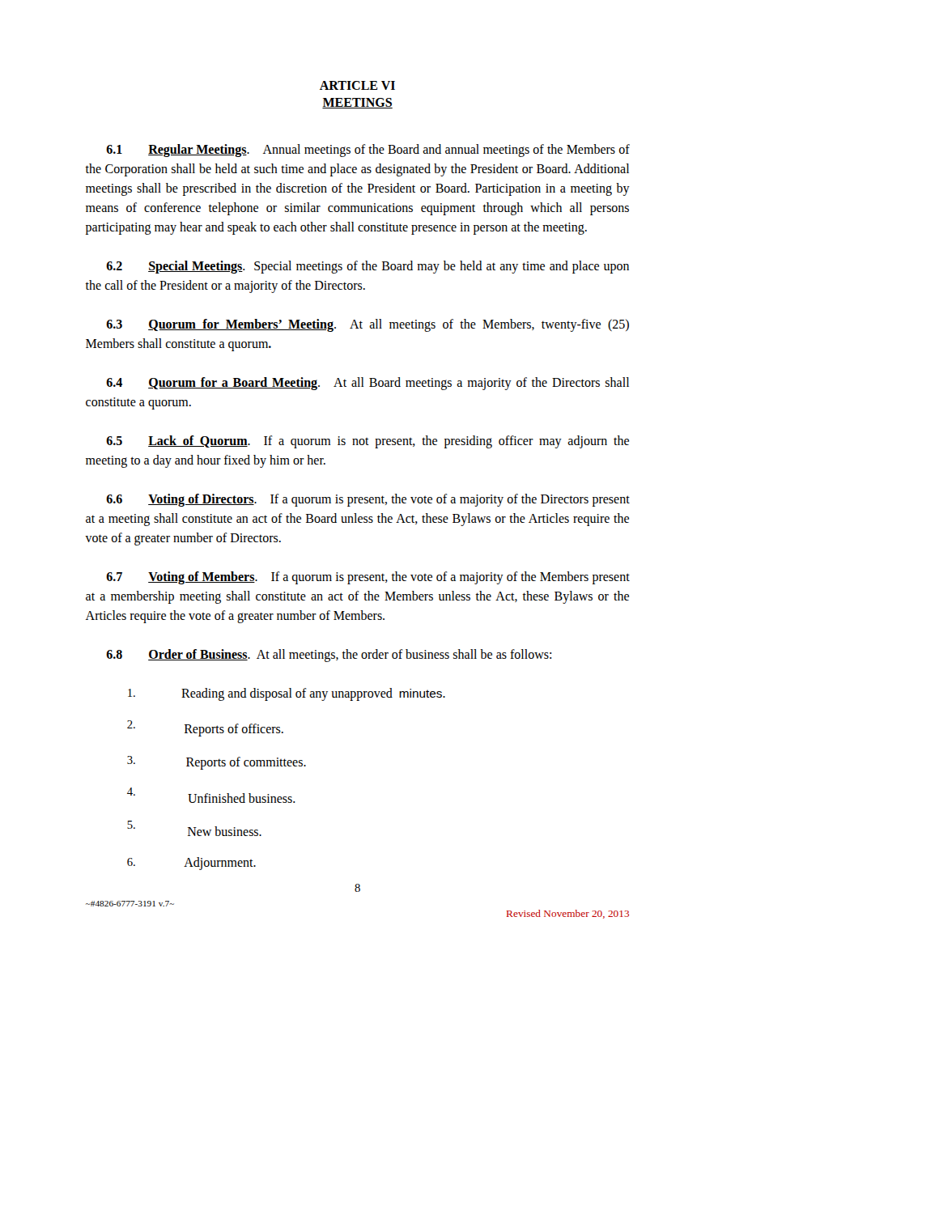ARTICLE VIMEETINGS
6.1  Regular Meetings. Annual meetings of the Board and annual meetings of the Members of the Corporation shall be held at such time and place as designated by the President or Board. Additional meetings shall be prescribed in the discretion of the President or Board. Participation in a meeting by means of conference telephone or similar communications equipment through which all persons participating may hear and speak to each other shall constitute presence in person at the meeting.
6.2  Special Meetings. Special meetings of the Board may be held at any time and place upon the call of the President or a majority of the Directors.
6.3  Quorum for Members’ Meeting. At all meetings of the Members, twenty-five (25) Members shall constitute a quorum.
6.4  Quorum for a Board Meeting. At all Board meetings a majority of the Directors shall constitute a quorum.
6.5  Lack of Quorum. If a quorum is not present, the presiding officer may adjourn the meeting to a day and hour fixed by him or her.
6.6  Voting of Directors. If a quorum is present, the vote of a majority of the Directors present at a meeting shall constitute an act of the Board unless the Act, these Bylaws or the Articles require the vote of a greater number of Directors.
6.7  Voting of Members. If a quorum is present, the vote of a majority of the Members present at a membership meeting shall constitute an act of the Members unless the Act, these Bylaws or the Articles require the vote of a greater number of Members.
6.8  Order of Business. At all meetings, the order of business shall be as follows:
1. Reading and disposal of any unapproved minutes.
2. Reports of officers.
3. Reports of committees.
4. Unfinished business.
5. New business.
6. Adjournment.
~#4826-6777-3191 v.7~ 8 Revised November 20, 2013